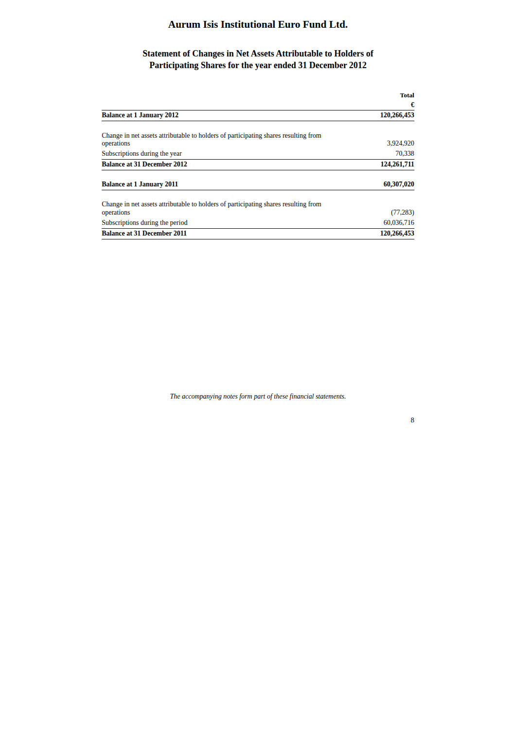Aurum Isis Institutional Euro Fund Ltd.
Statement of Changes in Net Assets Attributable to Holders of
Participating Shares for the year ended 31 December 2012
| | Total |
| | € |
| Balance at 1 January 2012 | 120,266,453 |
| Change in net assets attributable to holders of participating shares resulting from operations | 3,924,920 |
| Subscriptions during the year | 70,338 |
| Balance at 31 December 2012 | 124,261,711 |
| Balance at 1 January 2011 | 60,307,020 |
| Change in net assets attributable to holders of participating shares resulting from operations | (77,283) |
| Subscriptions during the period | 60,036,716 |
| Balance at 31 December 2011 | 120,266,453 |
The accompanying notes form part of these financial statements.
8